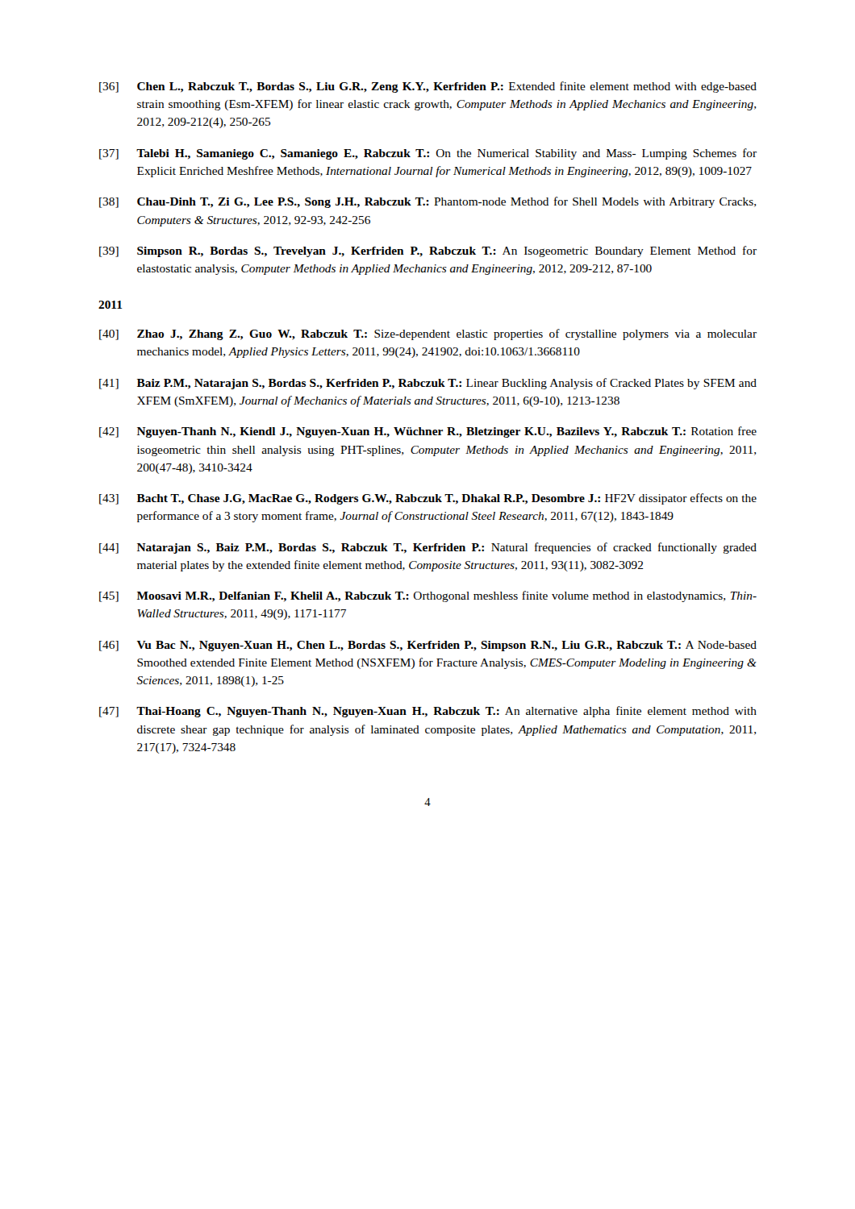[36] Chen L., Rabczuk T., Bordas S., Liu G.R., Zeng K.Y., Kerfriden P.: Extended finite element method with edge-based strain smoothing (Esm-XFEM) for linear elastic crack growth, Computer Methods in Applied Mechanics and Engineering, 2012, 209-212(4), 250-265
[37] Talebi H., Samaniego C., Samaniego E., Rabczuk T.: On the Numerical Stability and Mass- Lumping Schemes for Explicit Enriched Meshfree Methods, International Journal for Numerical Methods in Engineering, 2012, 89(9), 1009-1027
[38] Chau-Dinh T., Zi G., Lee P.S., Song J.H., Rabczuk T.: Phantom-node Method for Shell Models with Arbitrary Cracks, Computers & Structures, 2012, 92-93, 242-256
[39] Simpson R., Bordas S., Trevelyan J., Kerfriden P., Rabczuk T.: An Isogeometric Boundary Element Method for elastostatic analysis, Computer Methods in Applied Mechanics and Engineering, 2012, 209-212, 87-100
2011
[40] Zhao J., Zhang Z., Guo W., Rabczuk T.: Size-dependent elastic properties of crystalline polymers via a molecular mechanics model, Applied Physics Letters, 2011, 99(24), 241902, doi:10.1063/1.3668110
[41] Baiz P.M., Natarajan S., Bordas S., Kerfriden P., Rabczuk T.: Linear Buckling Analysis of Cracked Plates by SFEM and XFEM (SmXFEM), Journal of Mechanics of Materials and Structures, 2011, 6(9-10), 1213-1238
[42] Nguyen-Thanh N., Kiendl J., Nguyen-Xuan H., Wüchner R., Bletzinger K.U., Bazilevs Y., Rabczuk T.: Rotation free isogeometric thin shell analysis using PHT-splines, Computer Methods in Applied Mechanics and Engineering, 2011, 200(47-48), 3410-3424
[43] Bacht T., Chase J.G, MacRae G., Rodgers G.W., Rabczuk T., Dhakal R.P., Desombre J.: HF2V dissipator effects on the performance of a 3 story moment frame, Journal of Constructional Steel Research, 2011, 67(12), 1843-1849
[44] Natarajan S., Baiz P.M., Bordas S., Rabczuk T., Kerfriden P.: Natural frequencies of cracked functionally graded material plates by the extended finite element method, Composite Structures, 2011, 93(11), 3082-3092
[45] Moosavi M.R., Delfanian F., Khelil A., Rabczuk T.: Orthogonal meshless finite volume method in elastodynamics, Thin-Walled Structures, 2011, 49(9), 1171-1177
[46] Vu Bac N., Nguyen-Xuan H., Chen L., Bordas S., Kerfriden P., Simpson R.N., Liu G.R., Rabczuk T.: A Node-based Smoothed extended Finite Element Method (NSXFEM) for Fracture Analysis, CMES-Computer Modeling in Engineering & Sciences, 2011, 1898(1), 1-25
[47] Thai-Hoang C., Nguyen-Thanh N., Nguyen-Xuan H., Rabczuk T.: An alternative alpha finite element method with discrete shear gap technique for analysis of laminated composite plates, Applied Mathematics and Computation, 2011, 217(17), 7324-7348
4